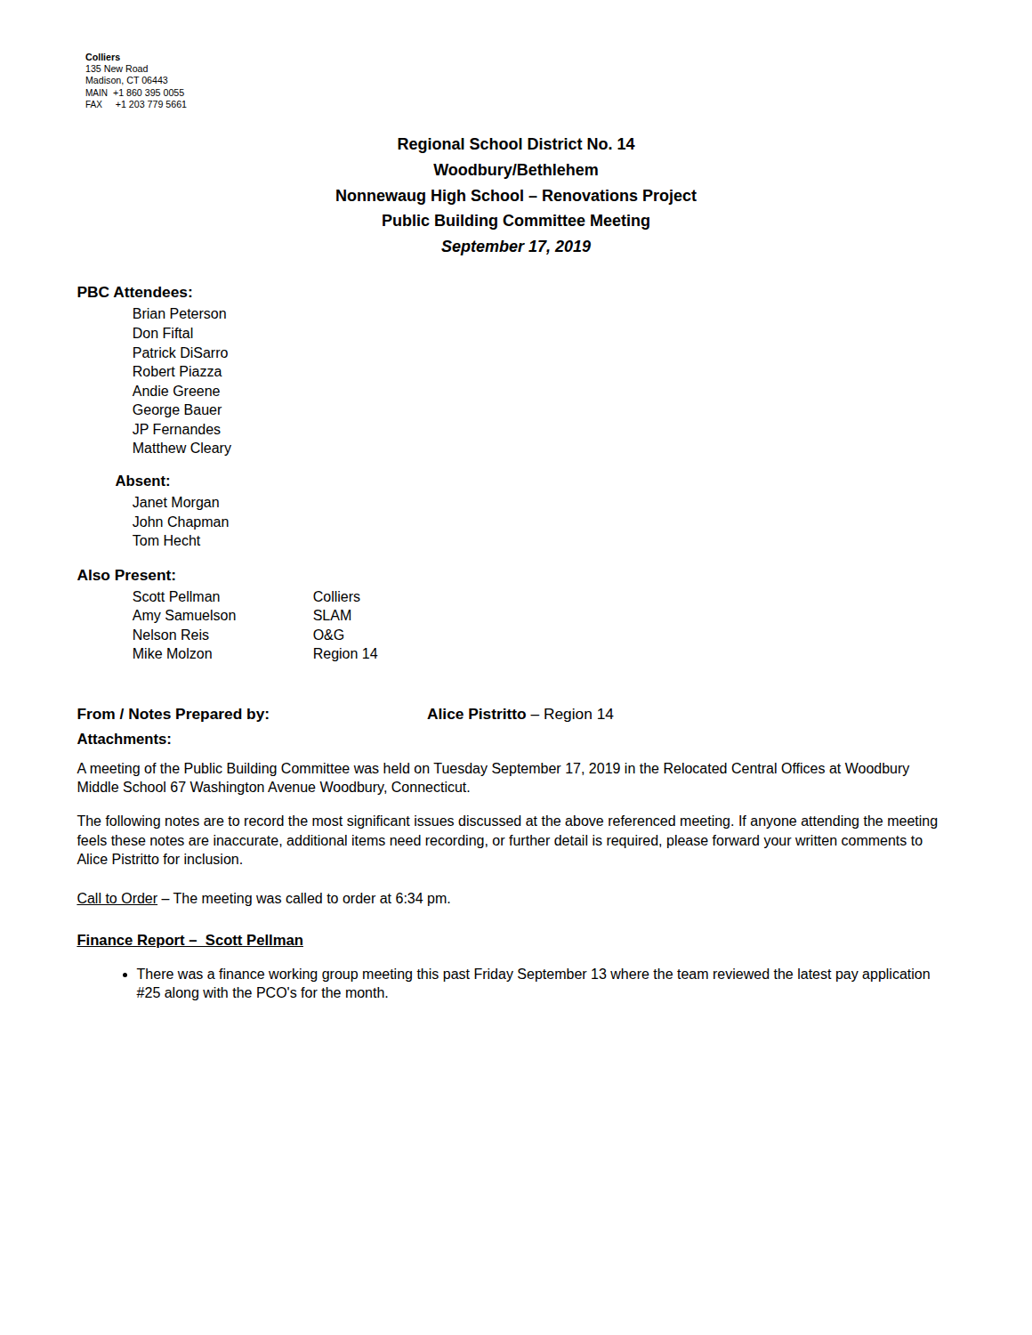Colliers
135 New Road
Madison, CT 06443
MAIN +1 860 395 0055
FAX +1 203 779 5661
Regional School District No. 14
Woodbury/Bethlehem
Nonnewaug High School – Renovations Project
Public Building Committee Meeting
September 17, 2019
PBC Attendees:
Brian Peterson
Don Fiftal
Patrick DiSarro
Robert Piazza
Andie Greene
George Bauer
JP Fernandes
Matthew Cleary
Absent:
Janet Morgan
John Chapman
Tom Hecht
Also Present:
| Scott Pellman | Colliers |
| Amy Samuelson | SLAM |
| Nelson Reis | O&G |
| Mike Molzon | Region 14 |
From / Notes Prepared by: Alice Pistritto – Region 14
Attachments:
A meeting of the Public Building Committee was held on Tuesday September 17, 2019 in the Relocated Central Offices at Woodbury Middle School 67 Washington Avenue Woodbury, Connecticut.
The following notes are to record the most significant issues discussed at the above referenced meeting. If anyone attending the meeting feels these notes are inaccurate, additional items need recording, or further detail is required, please forward your written comments to Alice Pistritto for inclusion.
Call to Order – The meeting was called to order at 6:34 pm.
Finance Report – Scott Pellman
There was a finance working group meeting this past Friday September 13 where the team reviewed the latest pay application #25 along with the PCO's for the month.